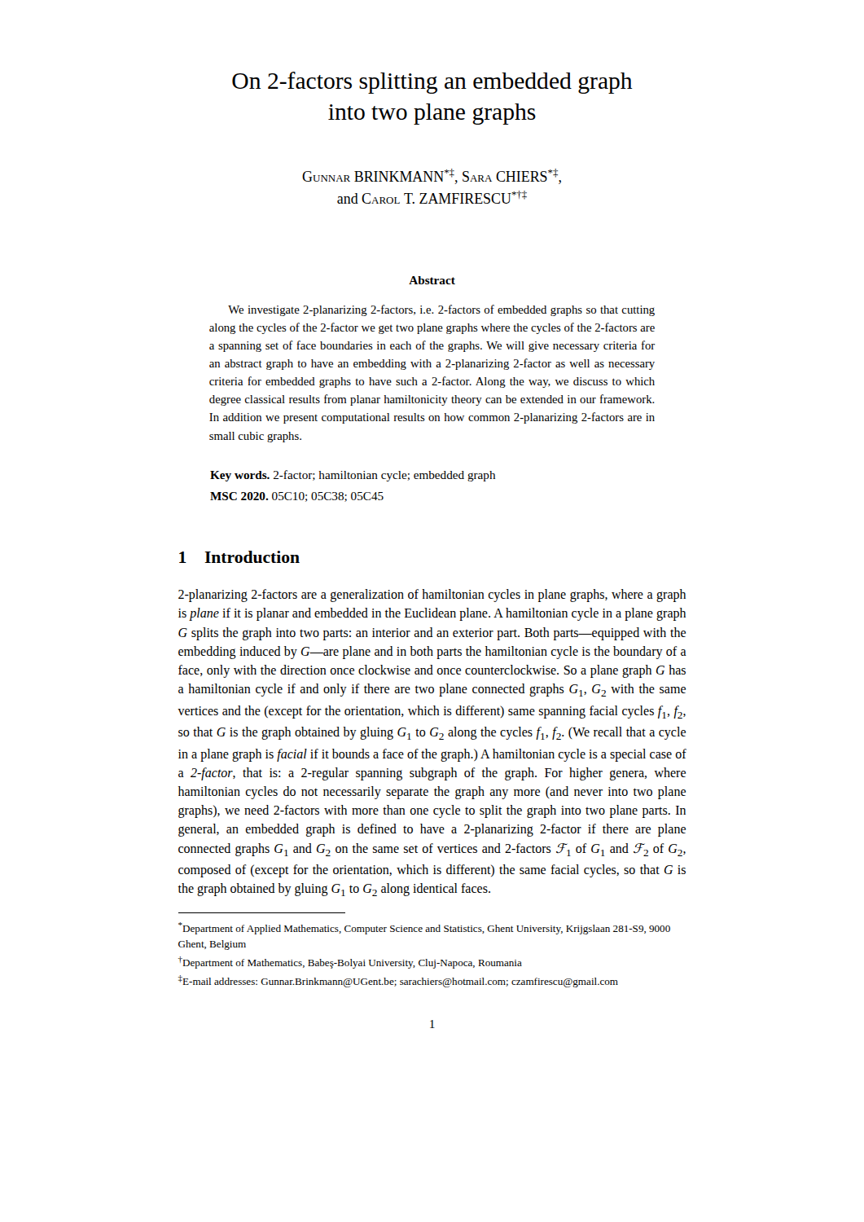On 2-factors splitting an embedded graph
into two plane graphs
Gunnar BRINKMANN*‡, Sara CHIERS*‡,
and Carol T. ZAMFIRESCU*†‡
Abstract
We investigate 2-planarizing 2-factors, i.e. 2-factors of embedded graphs so that cutting along the cycles of the 2-factor we get two plane graphs where the cycles of the 2-factors are a spanning set of face boundaries in each of the graphs. We will give necessary criteria for an abstract graph to have an embedding with a 2-planarizing 2-factor as well as necessary criteria for embedded graphs to have such a 2-factor. Along the way, we discuss to which degree classical results from planar hamiltonicity theory can be extended in our framework. In addition we present computational results on how common 2-planarizing 2-factors are in small cubic graphs.
Key words. 2-factor; hamiltonian cycle; embedded graph
MSC 2020. 05C10; 05C38; 05C45
1 Introduction
2-planarizing 2-factors are a generalization of hamiltonian cycles in plane graphs, where a graph is plane if it is planar and embedded in the Euclidean plane. A hamiltonian cycle in a plane graph G splits the graph into two parts: an interior and an exterior part. Both parts—equipped with the embedding induced by G—are plane and in both parts the hamiltonian cycle is the boundary of a face, only with the direction once clockwise and once counterclockwise. So a plane graph G has a hamiltonian cycle if and only if there are two plane connected graphs G1, G2 with the same vertices and the (except for the orientation, which is different) same spanning facial cycles f1, f2, so that G is the graph obtained by gluing G1 to G2 along the cycles f1, f2. (We recall that a cycle in a plane graph is facial if it bounds a face of the graph.) A hamiltonian cycle is a special case of a 2-factor, that is: a 2-regular spanning subgraph of the graph. For higher genera, where hamiltonian cycles do not necessarily separate the graph any more (and never into two plane graphs), we need 2-factors with more than one cycle to split the graph into two plane parts. In general, an embedded graph is defined to have a 2-planarizing 2-factor if there are plane connected graphs G1 and G2 on the same set of vertices and 2-factors ℱ1 of G1 and ℱ2 of G2, composed of (except for the orientation, which is different) the same facial cycles, so that G is the graph obtained by gluing G1 to G2 along identical faces.
*Department of Applied Mathematics, Computer Science and Statistics, Ghent University, Krijgslaan 281-S9, 9000 Ghent, Belgium
†Department of Mathematics, Babeş-Bolyai University, Cluj-Napoca, Roumania
‡E-mail addresses: Gunnar.Brinkmann@UGent.be; sarachiers@hotmail.com; czamfirescu@gmail.com
1